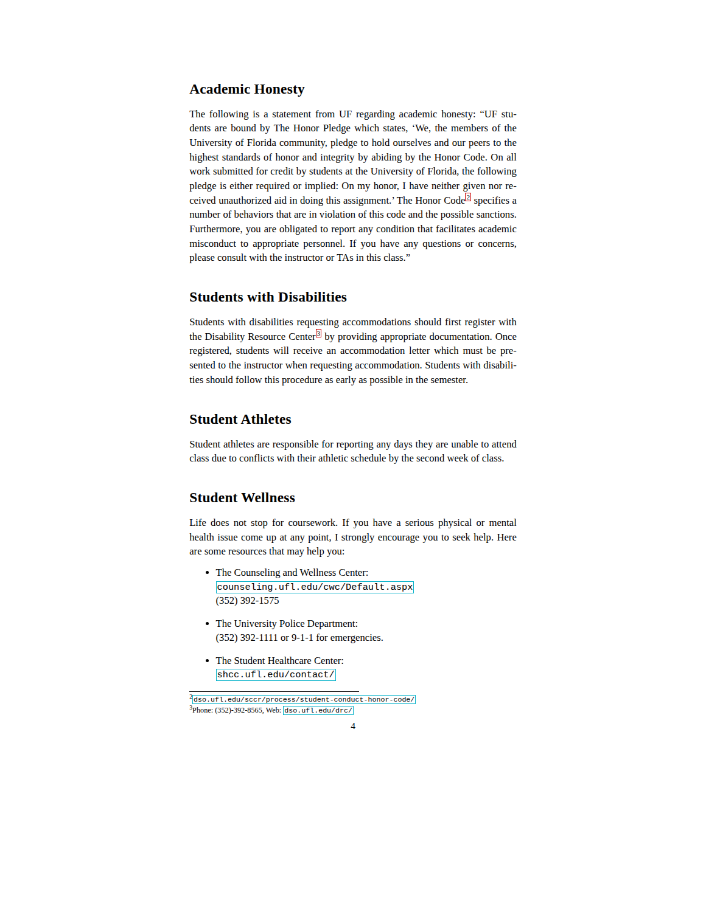Academic Honesty
The following is a statement from UF regarding academic honesty: “UF students are bound by The Honor Pledge which states, ‘We, the members of the University of Florida community, pledge to hold ourselves and our peers to the highest standards of honor and integrity by abiding by the Honor Code. On all work submitted for credit by students at the University of Florida, the following pledge is either required or implied: On my honor, I have neither given nor received unauthorized aid in doing this assignment.’ The Honor Code2 specifies a number of behaviors that are in violation of this code and the possible sanctions. Furthermore, you are obligated to report any condition that facilitates academic misconduct to appropriate personnel. If you have any questions or concerns, please consult with the instructor or TAs in this class.”
Students with Disabilities
Students with disabilities requesting accommodations should first register with the Disability Resource Center3 by providing appropriate documentation. Once registered, students will receive an accommodation letter which must be presented to the instructor when requesting accommodation. Students with disabilities should follow this procedure as early as possible in the semester.
Student Athletes
Student athletes are responsible for reporting any days they are unable to attend class due to conflicts with their athletic schedule by the second week of class.
Student Wellness
Life does not stop for coursework. If you have a serious physical or mental health issue come up at any point, I strongly encourage you to seek help. Here are some resources that may help you:
The Counseling and Wellness Center:
counseling.ufl.edu/cwc/Default.aspx
(352) 392-1575
The University Police Department:
(352) 392-1111 or 9-1-1 for emergencies.
The Student Healthcare Center:
shcc.ufl.edu/contact/
2dso.ufl.edu/sccr/process/student-conduct-honor-code/
3Phone: (352)-392-8565, Web: dso.ufl.edu/drc/
4